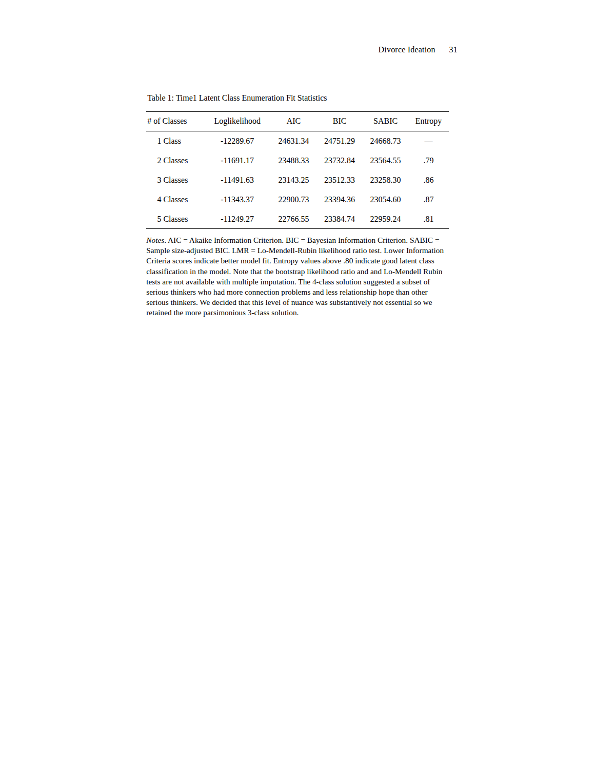Divorce Ideation31
Table 1: Time1 Latent Class Enumeration Fit Statistics
| # of Classes | Loglikelihood | AIC | BIC | SABIC | Entropy |
| --- | --- | --- | --- | --- | --- |
| 1 Class | -12289.67 | 24631.34 | 24751.29 | 24668.73 | — |
| 2 Classes | -11691.17 | 23488.33 | 23732.84 | 23564.55 | .79 |
| 3 Classes | -11491.63 | 23143.25 | 23512.33 | 23258.30 | .86 |
| 4 Classes | -11343.37 | 22900.73 | 23394.36 | 23054.60 | .87 |
| 5 Classes | -11249.27 | 22766.55 | 23384.74 | 22959.24 | .81 |
Notes. AIC = Akaike Information Criterion. BIC = Bayesian Information Criterion. SABIC = Sample size-adjusted BIC. LMR = Lo-Mendell-Rubin likelihood ratio test. Lower Information Criteria scores indicate better model fit. Entropy values above .80 indicate good latent class classification in the model. Note that the bootstrap likelihood ratio and and Lo-Mendell Rubin tests are not available with multiple imputation. The 4-class solution suggested a subset of serious thinkers who had more connection problems and less relationship hope than other serious thinkers. We decided that this level of nuance was substantively not essential so we retained the more parsimonious 3-class solution.